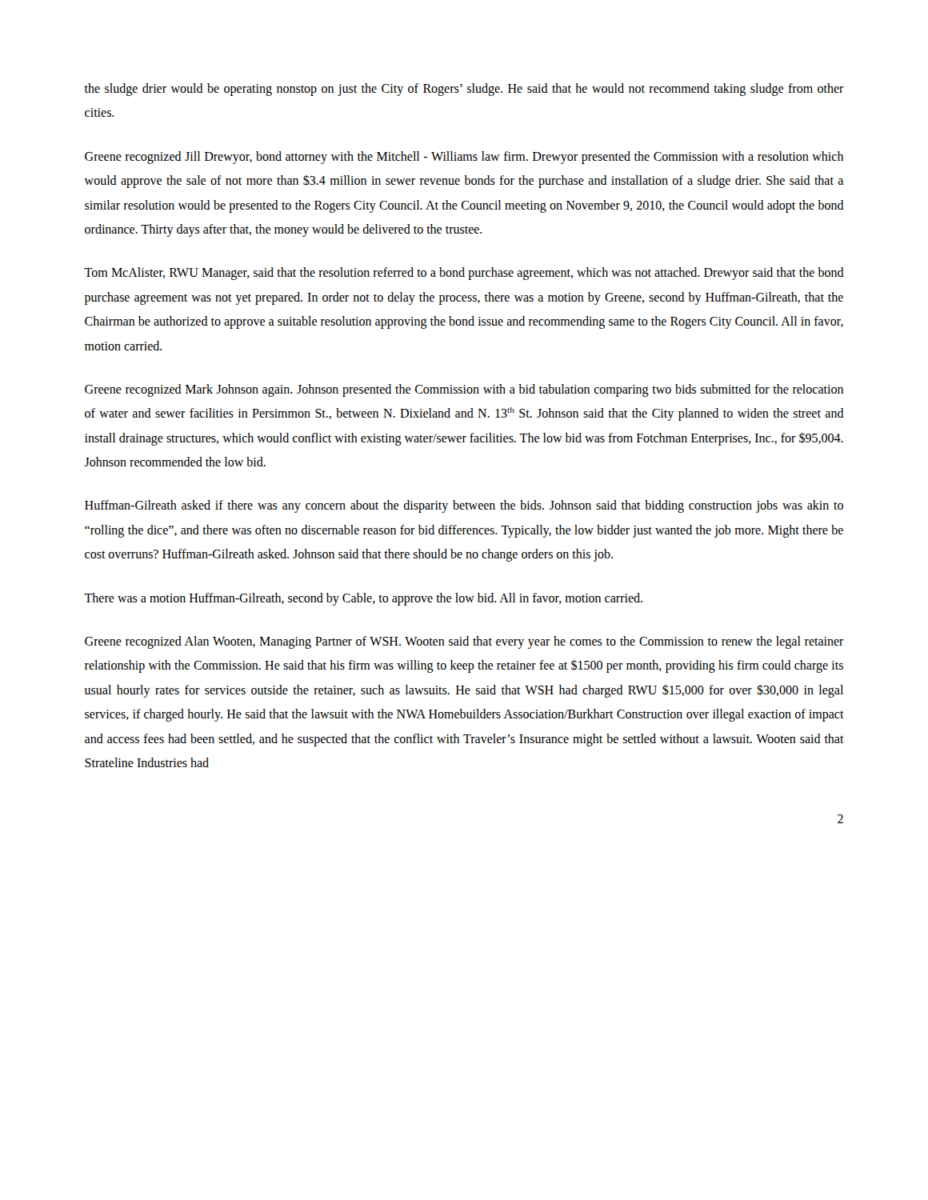the sludge drier would be operating nonstop on just the City of Rogers’ sludge. He said that he would not recommend taking sludge from other cities.
Greene recognized Jill Drewyor, bond attorney with the Mitchell - Williams law firm. Drewyor presented the Commission with a resolution which would approve the sale of not more than $3.4 million in sewer revenue bonds for the purchase and installation of a sludge drier. She said that a similar resolution would be presented to the Rogers City Council. At the Council meeting on November 9, 2010, the Council would adopt the bond ordinance. Thirty days after that, the money would be delivered to the trustee.
Tom McAlister, RWU Manager, said that the resolution referred to a bond purchase agreement, which was not attached. Drewyor said that the bond purchase agreement was not yet prepared. In order not to delay the process, there was a motion by Greene, second by Huffman-Gilreath, that the Chairman be authorized to approve a suitable resolution approving the bond issue and recommending same to the Rogers City Council. All in favor, motion carried.
Greene recognized Mark Johnson again. Johnson presented the Commission with a bid tabulation comparing two bids submitted for the relocation of water and sewer facilities in Persimmon St., between N. Dixieland and N. 13th St. Johnson said that the City planned to widen the street and install drainage structures, which would conflict with existing water/sewer facilities. The low bid was from Fotchman Enterprises, Inc., for $95,004. Johnson recommended the low bid.
Huffman-Gilreath asked if there was any concern about the disparity between the bids. Johnson said that bidding construction jobs was akin to “rolling the dice”, and there was often no discernable reason for bid differences. Typically, the low bidder just wanted the job more. Might there be cost overruns? Huffman-Gilreath asked. Johnson said that there should be no change orders on this job.
There was a motion Huffman-Gilreath, second by Cable, to approve the low bid. All in favor, motion carried.
Greene recognized Alan Wooten, Managing Partner of WSH. Wooten said that every year he comes to the Commission to renew the legal retainer relationship with the Commission. He said that his firm was willing to keep the retainer fee at $1500 per month, providing his firm could charge its usual hourly rates for services outside the retainer, such as lawsuits. He said that WSH had charged RWU $15,000 for over $30,000 in legal services, if charged hourly. He said that the lawsuit with the NWA Homebuilders Association/Burkhart Construction over illegal exaction of impact and access fees had been settled, and he suspected that the conflict with Traveler’s Insurance might be settled without a lawsuit. Wooten said that Strateline Industries had
2